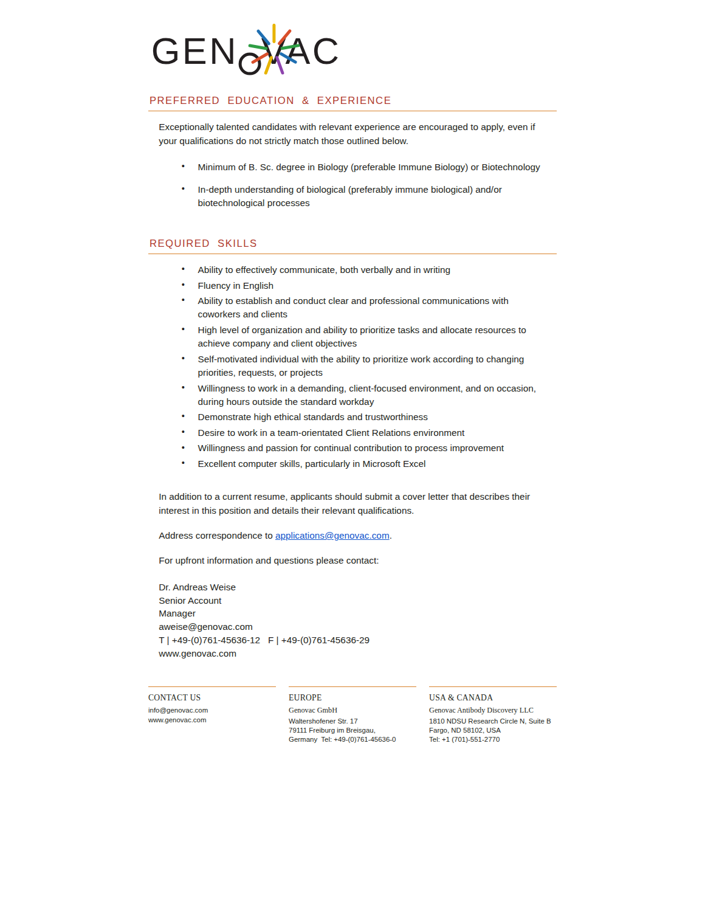GEN VAC
Preferred Education & Experience
Exceptionally talented candidates with relevant experience are encouraged to apply, even if your qualifications do not strictly match those outlined below.
Minimum of B. Sc. degree in Biology (preferable Immune Biology) or Biotechnology
In-depth understanding of biological (preferably immune biological) and/or biotechnological processes
Required Skills
Ability to effectively communicate, both verbally and in writing
Fluency in English
Ability to establish and conduct clear and professional communications with coworkers and clients
High level of organization and ability to prioritize tasks and allocate resources to achieve company and client objectives
Self-motivated individual with the ability to prioritize work according to changing priorities, requests, or projects
Willingness to work in a demanding, client-focused environment, and on occasion, during hours outside the standard workday
Demonstrate high ethical standards and trustworthiness
Desire to work in a team-orientated Client Relations environment
Willingness and passion for continual contribution to process improvement
Excellent computer skills, particularly in Microsoft Excel
In addition to a current resume, applicants should submit a cover letter that describes their interest in this position and details their relevant qualifications.
Address correspondence to applications@genovac.com.
For upfront information and questions please contact:
Dr. Andreas Weise Senior Account Manager aweise@genovac.com T | +49-(0)761-45636-12 F | +49-(0)761-45636-29 www.genovac.com
CONTACT US
info@genovac.com
www.genovac.com
EUROPE
Genovac GmbH
Waltershofener Str. 17
79111 Freiburg im Breisgau,
Germany Tel: +49-(0)761-45636-0
USA & CANADA
Genovac Antibody Discovery LLC
1810 NDSU Research Circle N, Suite B
Fargo, ND 58102, USA
Tel: +1 (701)-551-2770